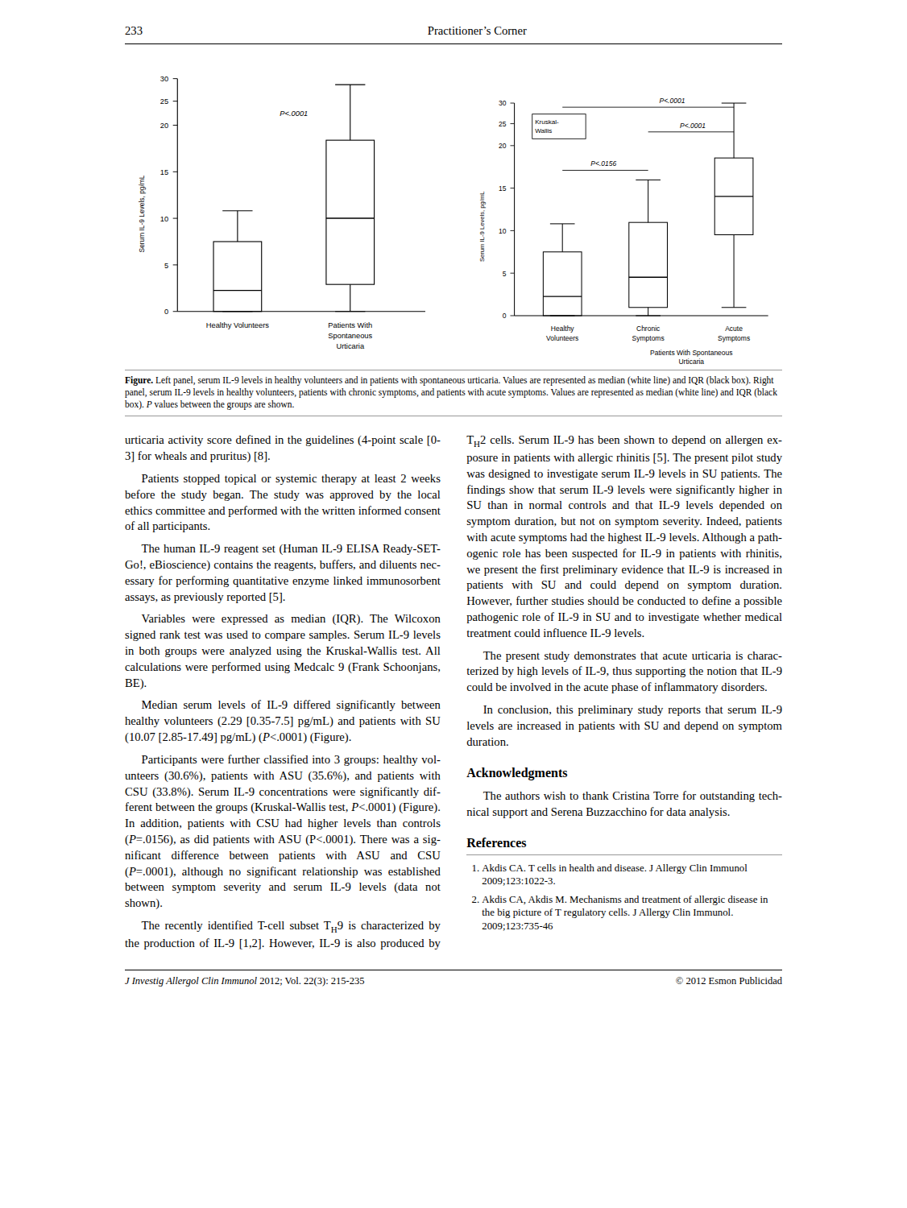233 Practitioner’s Corner
0 5 10 15 20 25 30 Serum IL-9 Levels, pg/mL P<.0001 Healthy Volunteers Patients With Spontaneous Urticaria
0 5 10 15 20 25 30 Serum IL-9 Levels, pg/mL Kruskal- Wallis P<.0001 P<.0001 P<.0156 Healthy Volunteers Chronic Symptoms Acute Symptoms Patients With Spontaneous Urticaria
Figure. Left panel, serum IL-9 levels in healthy volunteers and in patients with spontaneous urticaria. Values are represented as median (white line) and IQR (black box). Right panel, serum IL-9 levels in healthy volunteers, patients with chronic symptoms, and patients with acute symptoms. Values are represented as median (white line) and IQR (black box). P values between the groups are shown.
urticaria activity score defined in the guidelines (4-point scale [0-3] for wheals and pruritus) [8].
Patients stopped topical or systemic therapy at least 2 weeks before the study began. The study was approved by the local ethics committee and performed with the written informed consent of all participants.
The human IL-9 reagent set (Human IL-9 ELISA Ready-SET-Go!, eBioscience) contains the reagents, buffers, and diluents necessary for performing quantitative enzyme linked immunosorbent assays, as previously reported [5].
Variables were expressed as median (IQR). The Wilcoxon signed rank test was used to compare samples. Serum IL-9 levels in both groups were analyzed using the Kruskal-Wallis test. All calculations were performed using Medcalc 9 (Frank Schoonjans, BE).
Median serum levels of IL-9 differed significantly between healthy volunteers (2.29 [0.35-7.5] pg/mL) and patients with SU (10.07 [2.85-17.49] pg/mL) (P<.0001) (Figure).
Participants were further classified into 3 groups: healthy volunteers (30.6%), patients with ASU (35.6%), and patients with CSU (33.8%). Serum IL-9 concentrations were significantly different between the groups (Kruskal-Wallis test, P<.0001) (Figure). In addition, patients with CSU had higher levels than controls (P=.0156), as did patients with ASU (P<.0001). There was a significant difference between patients with ASU and CSU (P=.0001), although no significant relationship was established between symptom severity and serum IL-9 levels (data not shown).
The recently identified T-cell subset TH9 is characterized by the production of IL-9 [1,2]. However, IL-9 is also produced by TH2 cells. Serum IL-9 has been shown to depend on allergen exposure in patients with allergic rhinitis [5]. The present pilot study was designed to investigate serum IL-9 levels in SU patients. The findings show that serum IL-9 levels were significantly higher in SU than in normal controls and that IL-9 levels depended on symptom duration, but not on symptom severity. Indeed, patients with acute symptoms had the highest IL-9 levels. Although a pathogenic role has been suspected for IL-9 in patients with rhinitis, we present the first preliminary evidence that IL-9 is increased in patients with SU and could depend on symptom duration. However, further studies should be conducted to define a possible pathogenic role of IL-9 in SU and to investigate whether medical treatment could influence IL-9 levels.
The present study demonstrates that acute urticaria is characterized by high levels of IL-9, thus supporting the notion that IL-9 could be involved in the acute phase of inflammatory disorders.
In conclusion, this preliminary study reports that serum IL-9 levels are increased in patients with SU and depend on symptom duration.
Acknowledgments
The authors wish to thank Cristina Torre for outstanding technical support and Serena Buzzacchino for data analysis.
References
Akdis CA. T cells in health and disease. J Allergy Clin Immunol 2009;123:1022-3.
Akdis CA, Akdis M. Mechanisms and treatment of allergic disease in the big picture of T regulatory cells. J Allergy Clin Immunol. 2009;123:735-46
J Investig Allergol Clin Immunol 2012; Vol. 22(3): 215-235 © 2012 Esmon Publicidad